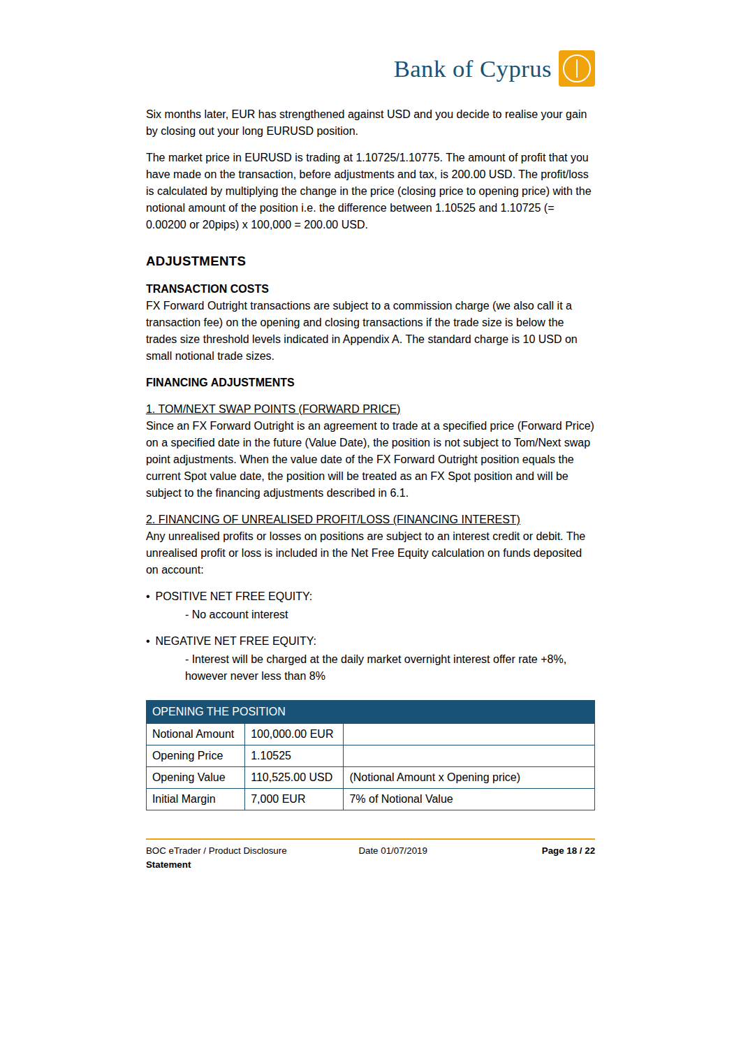Bank of Cyprus
Six months later, EUR has strengthened against USD and you decide to realise your gain by closing out your long EURUSD position.
The market price in EURUSD is trading at 1.10725/1.10775. The amount of profit that you have made on the transaction, before adjustments and tax, is 200.00 USD. The profit/loss is calculated by multiplying the change in the price (closing price to opening price) with the notional amount of the position i.e. the difference between 1.10525 and 1.10725 (= 0.00200 or 20pips) x 100,000 = 200.00 USD.
ADJUSTMENTS
TRANSACTION COSTS
FX Forward Outright transactions are subject to a commission charge (we also call it a transaction fee) on the opening and closing transactions if the trade size is below the trades size threshold levels indicated in Appendix A. The standard charge is 10 USD on small notional trade sizes.
FINANCING ADJUSTMENTS
1. TOM/NEXT SWAP POINTS (FORWARD PRICE)
Since an FX Forward Outright is an agreement to trade at a specified price (Forward Price) on a specified date in the future (Value Date), the position is not subject to Tom/Next swap point adjustments. When the value date of the FX Forward Outright position equals the current Spot value date, the position will be treated as an FX Spot position and will be subject to the financing adjustments described in 6.1.
2. FINANCING OF UNREALISED PROFIT/LOSS (FINANCING INTEREST)
Any unrealised profits or losses on positions are subject to an interest credit or debit. The unrealised profit or loss is included in the Net Free Equity calculation on funds deposited on account:
POSITIVE NET FREE EQUITY:
- No account interest
NEGATIVE NET FREE EQUITY:
- Interest will be charged at the daily market overnight interest offer rate +8%, however never less than 8%
| OPENING THE POSITION |
| --- |
| Notional Amount | 100,000.00 EUR | |
| Opening Price | 1.10525 | |
| Opening Value | 110,525.00 USD | (Notional Amount x Opening price) |
| Initial Margin | 7,000 EUR | 7% of Notional Value |
BOC eTrader / Product Disclosure Statement
Date 01/07/2019
Page 18 / 22